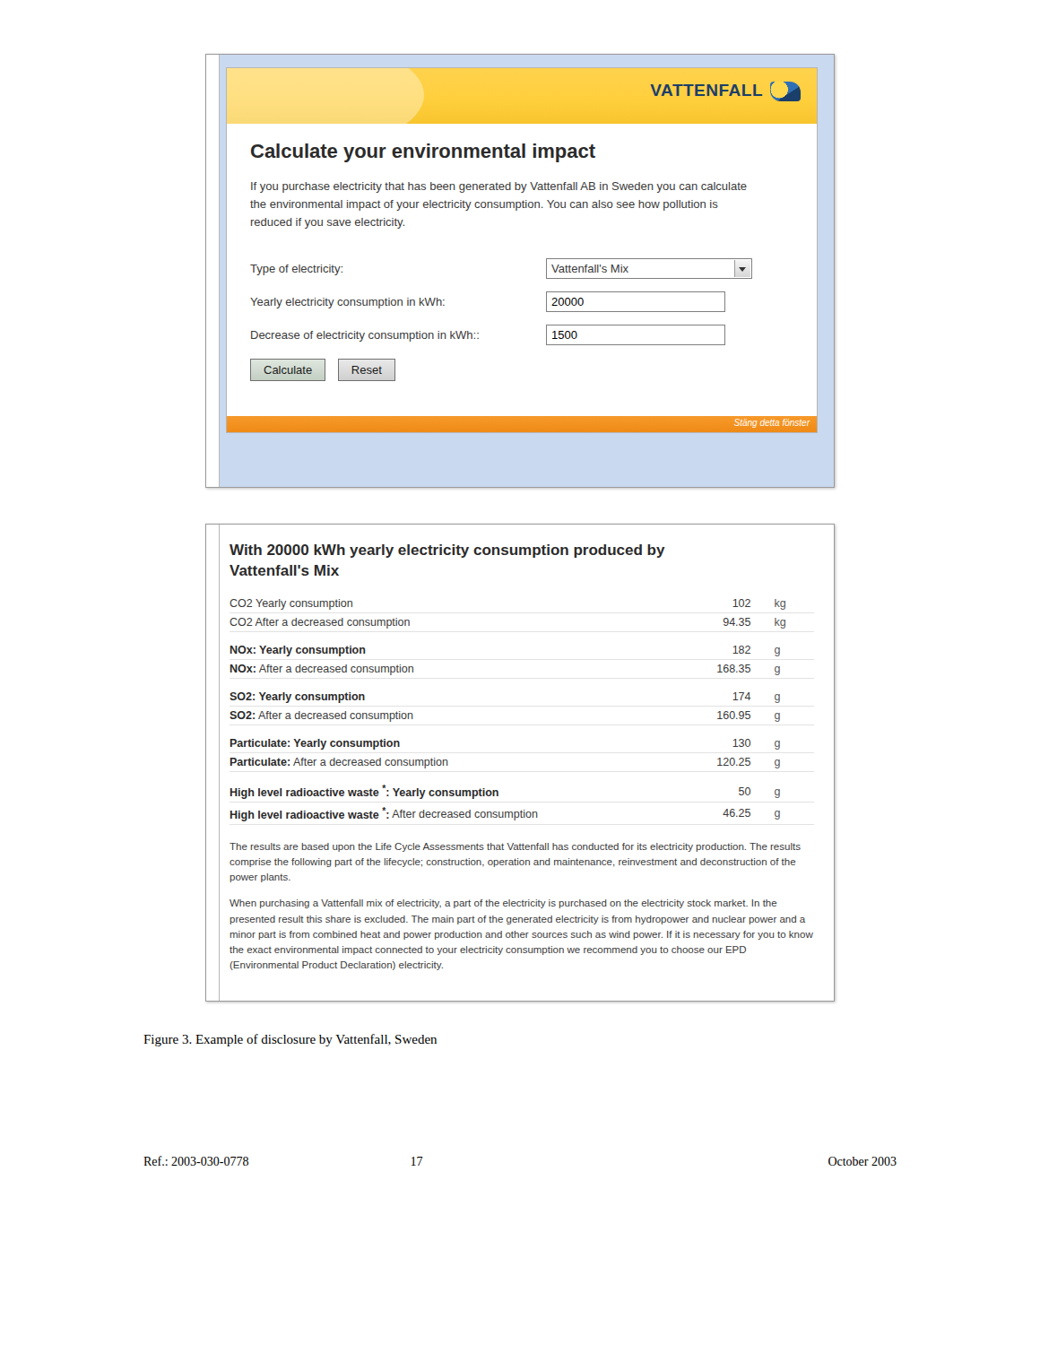VATTENFALL
Calculate your environmental impact
If you purchase electricity that has been generated by Vattenfall AB in Sweden you can calculate the environmental impact of your electricity consumption. You can also see how pollution is reduced if you save electricity.
| Type of electricity: | Vattenfall's Mix |
| Yearly electricity consumption in kWh: | 20000 |
| Decrease of electricity consumption in kWh:: | 1500 |
Calculate Reset
Stäng detta fönster
With 20000 kWh yearly electricity consumption produced by
Vattenfall's Mix
| CO2 Yearly consumption | 102 | kg |
| CO2 After a decreased consumption | 94.35 | kg |
| NOx: Yearly consumption | 182 | g |
| NOx: After a decreased consumption | 168.35 | g |
| SO2: Yearly consumption | 174 | g |
| SO2: After a decreased consumption | 160.95 | g |
| Particulate: Yearly consumption | 130 | g |
| Particulate: After a decreased consumption | 120.25 | g |
| High level radioactive waste * : Yearly consumption | 50 | g |
| High level radioactive waste * : After decreased consumption | 46.25 | g |
The results are based upon the Life Cycle Assessments that Vattenfall has conducted for its electricity production. The results comprise the following part of the lifecycle; construction, operation and maintenance, reinvestment and deconstruction of the power plants.
When purchasing a Vattenfall mix of electricity, a part of the electricity is purchased on the electricity stock market. In the presented result this share is excluded. The main part of the generated electricity is from hydropower and nuclear power and a minor part is from combined heat and power production and other sources such as wind power. If it is necessary for you to know the exact environmental impact connected to your electricity consumption we recommend you to choose our EPD (Environmental Product Declaration) electricity.
Figure 3. Example of disclosure by Vattenfall, Sweden
Ref.: 2003-030-0778
17
October 2003